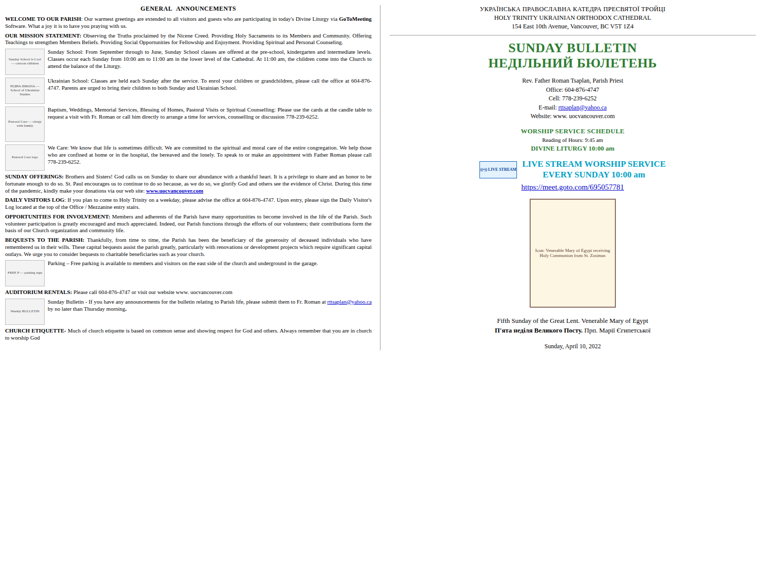General Announcements
Welcome to our Parish: Our warmest greetings are extended to all visitors and guests who are participating in today's Divine Liturgy via GoToMeeting Software. What a joy it is to have you praying with us.
Our Mission Statement: Observing the Truths proclaimed by the Nicene Creed. Providing Holy Sacraments to its Members and Community. Offering Teachings to strengthen Members Beliefs. Providing Social Opportunities for Fellowship and Enjoyment. Providing Spiritual and Personal Counseling.
Sunday School is Cool — cartoon children
Sunday School: From September through to June, Sunday School classes are offered at the pre-school, kindergarten and intermediate levels. Classes occur each Sunday from 10:00 am to 11:00 am in the lower level of the Cathedral. At 11:00 am, the children come into the Church to attend the balance of the Liturgy.
РІДНА ШКОЛА — School of Ukrainian Studies
Ukrainian School: Classes are held each Sunday after the service. To enrol your children or grandchildren, please call the office at 604-876-4747. Parents are urged to bring their children to both Sunday and Ukrainian School.
Pastoral Care — clergy with family
Baptism, Weddings, Memorial Services, Blessing of Homes, Pastoral Visits or Spiritual Counselling: Please use the cards at the candle table to request a visit with Fr. Roman or call him directly to arrange a time for services, counselling or discussion 778-239-6252.
Pastoral Care logo
We Care: We know that life is sometimes difficult. We are committed to the spiritual and moral care of the entire congregation. We help those who are confined at home or in the hospital, the bereaved and the lonely. To speak to or make an appointment with Father Roman please call 778-239-6252.
Sunday Offerings: Brothers and Sisters! God calls us on Sunday to share our abundance with a thankful heart. It is a privilege to share and an honor to be fortunate enough to do so. St. Paul encourages us to continue to do so because, as we do so, we glorify God and others see the evidence of Christ. During this time of the pandemic, kindly make your donations via our web site: www.uocvancouver.com
Daily Visitors Log: If you plan to come to Holy Trinity on a weekday, please advise the office at 604-876-4747. Upon entry, please sign the Daily Visitor's Log located at the top of the Office / Mezzanine entry stairs.
Opportunities for Involvement: Members and adherents of the Parish have many opportunities to become involved in the life of the Parish. Such volunteer participation is greatly encouraged and much appreciated. Indeed, our Parish functions through the efforts of our volunteers; their contributions form the basis of our Church organization and community life.
Bequests to the Parish: Thankfully, from time to time, the Parish has been the beneficiary of the generosity of deceased individuals who have remembered us in their wills. These capital bequests assist the parish greatly, particularly with renovations or development projects which require significant capital outlays. We urge you to consider bequests to charitable beneficiaries such as your church.
FREE P — parking sign
Parking – Free parking is available to members and visitors on the east side of the church and underground in the garage.
Auditorium Rentals: Please call 604-876-4747 or visit our website www. uocvancouver.com
Weekly BULLETIN
Sunday Bulletin - If you have any announcements for the bulletin relating to Parish life, please submit them to Fr. Roman at rttsaplan@yahoo.ca by no later than Thursday morning.
Church Etiquette- Much of church etiquette is based on common sense and showing respect for God and others. Always remember that you are in church to worship God
УКРАЇНСЬКА ПРАВОСЛАВНА КАТЕДРА ПРЕСВЯТОЇ ТРОЙЦІ
HOLY TRINITY UKRAINIAN ORTHODOX CATHEDRAL
154 East 10th Avenue, Vancouver, BC V5T 1Z4
SUNDAY BULLETIN
НЕДІЛЬНИЙ БЮЛЕТЕНЬ
Rev. Father Roman Tsaplan, Parish Priest
Office: 604-876-4747
Cell: 778-239-6252
E-mail: rttsaplan@yahoo.ca
Website: www. uocvancouver.com
WORSHIP SERVICE SCHEDULE
Reading of Hours: 9:45 am
DIVINE LITURGY 10:00 am
((•)) LIVE STREAM
LIVE STREAM WORSHIP SERVICE
EVERY SUNDAY 10:00 am
https://meet.goto.com/695057781
Icon: Venerable Mary of Egypt receiving Holy Communion from St. Zosimas
Fifth Sunday of the Great Lent. Venerable Mary of Egypt
П'ята неділя Великого Посту. Прп. Марії Єгипетської
Sunday, April 10, 2022